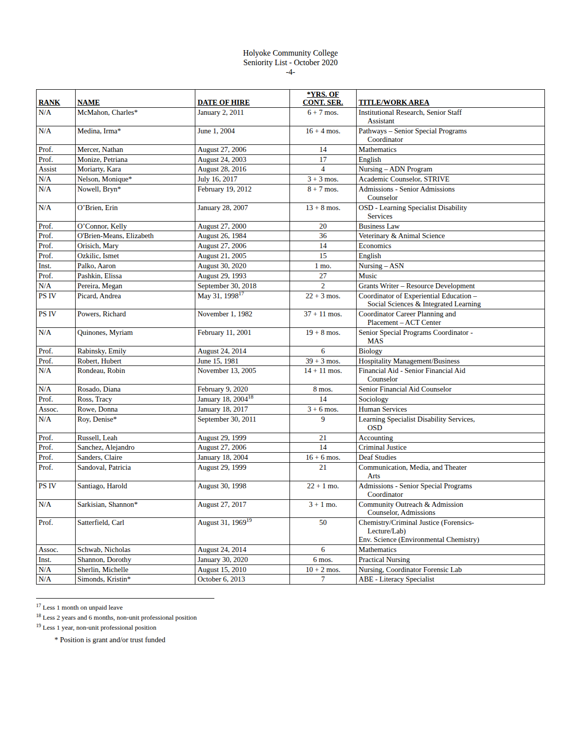Holyoke Community College
Seniority List - October 2020
-4-
| RANK | NAME | DATE OF HIRE | *YRS. OF CONT. SER. | TITLE/WORK AREA |
| --- | --- | --- | --- | --- |
| N/A | McMahon, Charles* | January 2, 2011 | 6 + 7 mos. | Institutional Research, Senior Staff Assistant |
| N/A | Medina, Irma* | June 1, 2004 | 16 + 4 mos. | Pathways – Senior Special Programs Coordinator |
| Prof. | Mercer, Nathan | August 27, 2006 | 14 | Mathematics |
| Prof. | Monize, Petriana | August 24, 2003 | 17 | English |
| Assist | Moriarty, Kara | August 28, 2016 | 4 | Nursing – ADN Program |
| N/A | Nelson, Monique* | July 16, 2017 | 3 + 3 mos. | Academic Counselor, STRIVE |
| N/A | Nowell, Bryn* | February 19, 2012 | 8 + 7 mos. | Admissions - Senior Admissions Counselor |
| N/A | O’Brien, Erin | January 28, 2007 | 13 + 8 mos. | OSD - Learning Specialist Disability Services |
| Prof. | O’Connor, Kelly | August 27, 2000 | 20 | Business Law |
| Prof. | O'Brien-Means, Elizabeth | August 26, 1984 | 36 | Veterinary & Animal Science |
| Prof. | Orisich, Mary | August 27, 2006 | 14 | Economics |
| Prof. | Ozkilic, Ismet | August 21, 2005 | 15 | English |
| Inst. | Palko, Aaron | August 30, 2020 | 1 mo. | Nursing – ASN |
| Prof. | Pashkin, Elissa | August 29, 1993 | 27 | Music |
| N/A | Pereira, Megan | September 30, 2018 | 2 | Grants Writer – Resource Development |
| PS IV | Picard, Andrea | May 31, 1998 17 | 22 + 3 mos. | Coordinator of Experiential Education – Social Sciences & Integrated Learning |
| PS IV | Powers, Richard | November 1, 1982 | 37 + 11 mos. | Coordinator Career Planning and Placement – ACT Center |
| N/A | Quinones, Myriam | February 11, 2001 | 19 + 8 mos. | Senior Special Programs Coordinator - MAS |
| Prof. | Rabinsky, Emily | August 24, 2014 | 6 | Biology |
| Prof. | Robert, Hubert | June 15, 1981 | 39 + 3 mos. | Hospitality Management/Business |
| N/A | Rondeau, Robin | November 13, 2005 | 14 + 11 mos. | Financial Aid - Senior Financial Aid Counselor |
| N/A | Rosado, Diana | February 9, 2020 | 8 mos. | Senior Financial Aid Counselor |
| Prof. | Ross, Tracy | January 18, 2004 18 | 14 | Sociology |
| Assoc. | Rowe, Donna | January 18, 2017 | 3 + 6 mos. | Human Services |
| N/A | Roy, Denise* | September 30, 2011 | 9 | Learning Specialist Disability Services, OSD |
| Prof. | Russell, Leah | August 29, 1999 | 21 | Accounting |
| Prof. | Sanchez, Alejandro | August 27, 2006 | 14 | Criminal Justice |
| Prof. | Sanders, Claire | January 18, 2004 | 16 + 6 mos. | Deaf Studies |
| Prof. | Sandoval, Patricia | August 29, 1999 | 21 | Communication, Media, and Theater Arts |
| PS IV | Santiago, Harold | August 30, 1998 | 22 + 1 mo. | Admissions - Senior Special Programs Coordinator |
| N/A | Sarkisian, Shannon* | August 27, 2017 | 3 + 1 mo. | Community Outreach & Admission Counselor, Admissions |
| Prof. | Satterfield, Carl | August 31, 1969 19 | 50 | Chemistry/Criminal Justice (Forensics- Lecture/Lab) Env. Science (Environmental Chemistry) |
| Assoc. | Schwab, Nicholas | August 24, 2014 | 6 | Mathematics |
| Inst. | Shannon, Dorothy | January 30, 2020 | 6 mos. | Practical Nursing |
| N/A | Sherlin, Michelle | August 15, 2010 | 10 + 2 mos. | Nursing, Coordinator Forensic Lab |
| N/A | Simonds, Kristin* | October 6, 2013 | 7 | ABE - Literacy Specialist |
17 Less 1 month on unpaid leave
18 Less 2 years and 6 months, non-unit professional position
19 Less 1 year, non-unit professional position
* Position is grant and/or trust funded